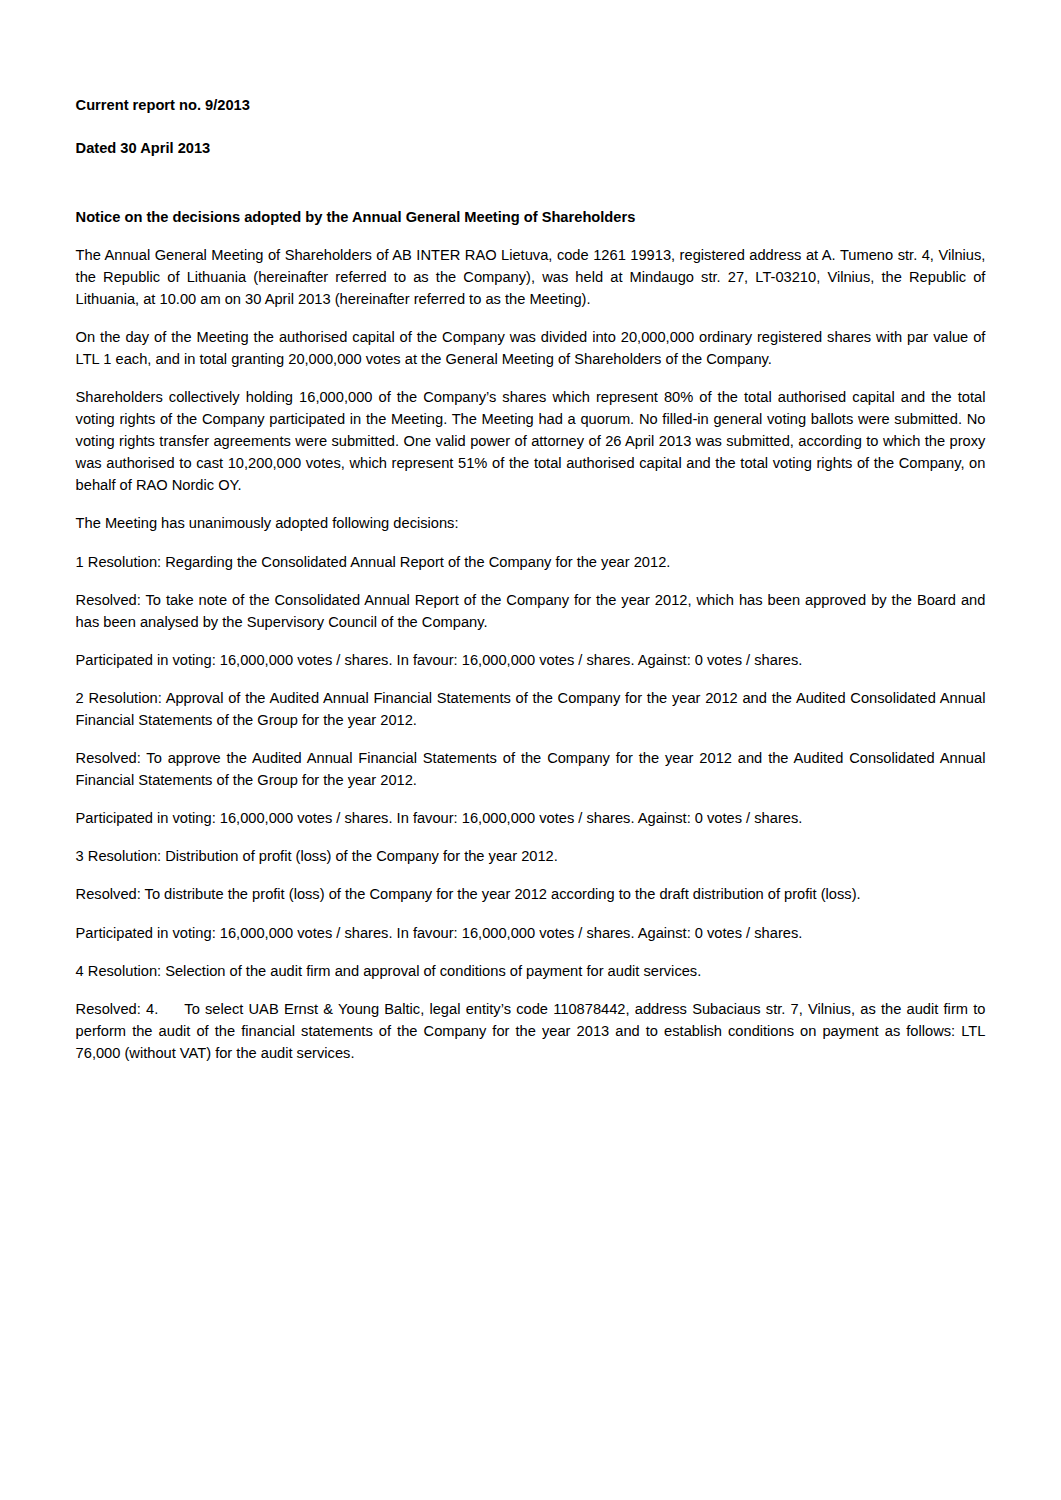Current report no. 9/2013
Dated 30 April 2013
Notice on the decisions adopted by the Annual General Meeting of Shareholders
The Annual General Meeting of Shareholders of AB INTER RAO Lietuva, code 1261 19913, registered address at A. Tumeno str. 4, Vilnius, the Republic of Lithuania (hereinafter referred to as the Company), was held at Mindaugo str. 27, LT-03210, Vilnius, the Republic of Lithuania, at 10.00 am on 30 April 2013 (hereinafter referred to as the Meeting).
On the day of the Meeting the authorised capital of the Company was divided into 20,000,000 ordinary registered shares with par value of LTL 1 each, and in total granting 20,000,000 votes at the General Meeting of Shareholders of the Company.
Shareholders collectively holding 16,000,000 of the Company’s shares which represent 80% of the total authorised capital and the total voting rights of the Company participated in the Meeting. The Meeting had a quorum. No filled-in general voting ballots were submitted. No voting rights transfer agreements were submitted. One valid power of attorney of 26 April 2013 was submitted, according to which the proxy was authorised to cast 10,200,000 votes, which represent 51% of the total authorised capital and the total voting rights of the Company, on behalf of RAO Nordic OY.
The Meeting has unanimously adopted following decisions:
1 Resolution: Regarding the Consolidated Annual Report of the Company for the year 2012.
Resolved: To take note of the Consolidated Annual Report of the Company for the year 2012, which has been approved by the Board and has been analysed by the Supervisory Council of the Company.
Participated in voting: 16,000,000 votes / shares. In favour: 16,000,000 votes / shares. Against: 0 votes / shares.
2 Resolution: Approval of the Audited Annual Financial Statements of the Company for the year 2012 and the Audited Consolidated Annual Financial Statements of the Group for the year 2012.
Resolved: To approve the Audited Annual Financial Statements of the Company for the year 2012 and the Audited Consolidated Annual Financial Statements of the Group for the year 2012.
Participated in voting: 16,000,000 votes / shares. In favour: 16,000,000 votes / shares. Against: 0 votes / shares.
3 Resolution: Distribution of profit (loss) of the Company for the year 2012.
Resolved: To distribute the profit (loss) of the Company for the year 2012 according to the draft distribution of profit (loss).
Participated in voting: 16,000,000 votes / shares. In favour: 16,000,000 votes / shares. Against: 0 votes / shares.
4 Resolution: Selection of the audit firm and approval of conditions of payment for audit services.
Resolved: 4. To select UAB Ernst & Young Baltic, legal entity’s code 110878442, address Subaciaus str. 7, Vilnius, as the audit firm to perform the audit of the financial statements of the Company for the year 2013 and to establish conditions on payment as follows: LTL 76,000 (without VAT) for the audit services.